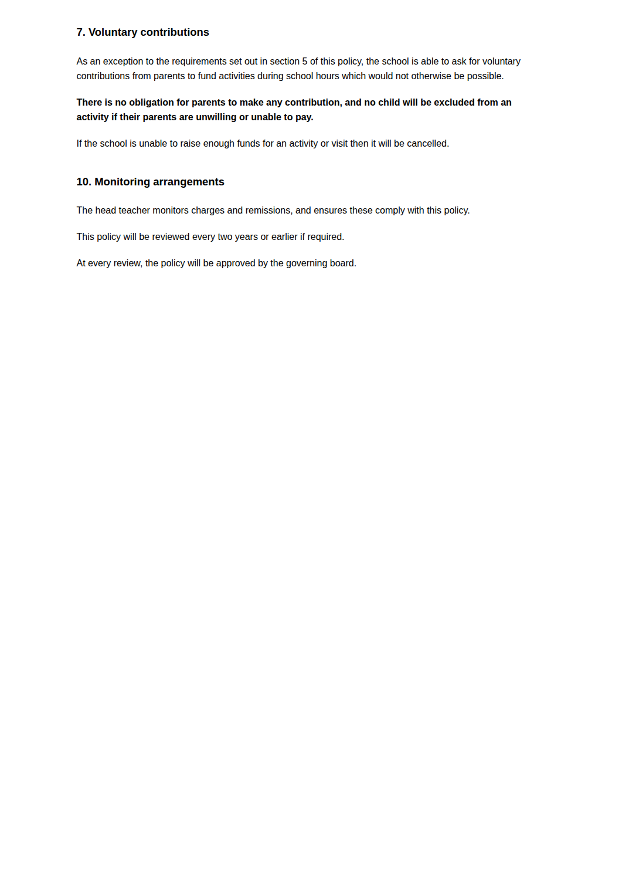7. Voluntary contributions
As an exception to the requirements set out in section 5 of this policy, the school is able to ask for voluntary contributions from parents to fund activities during school hours which would not otherwise be possible.
There is no obligation for parents to make any contribution, and no child will be excluded from an activity if their parents are unwilling or unable to pay.
If the school is unable to raise enough funds for an activity or visit then it will be cancelled.
10. Monitoring arrangements
The head teacher monitors charges and remissions, and ensures these comply with this policy.
This policy will be reviewed every two years or earlier if required.
At every review, the policy will be approved by the governing board.